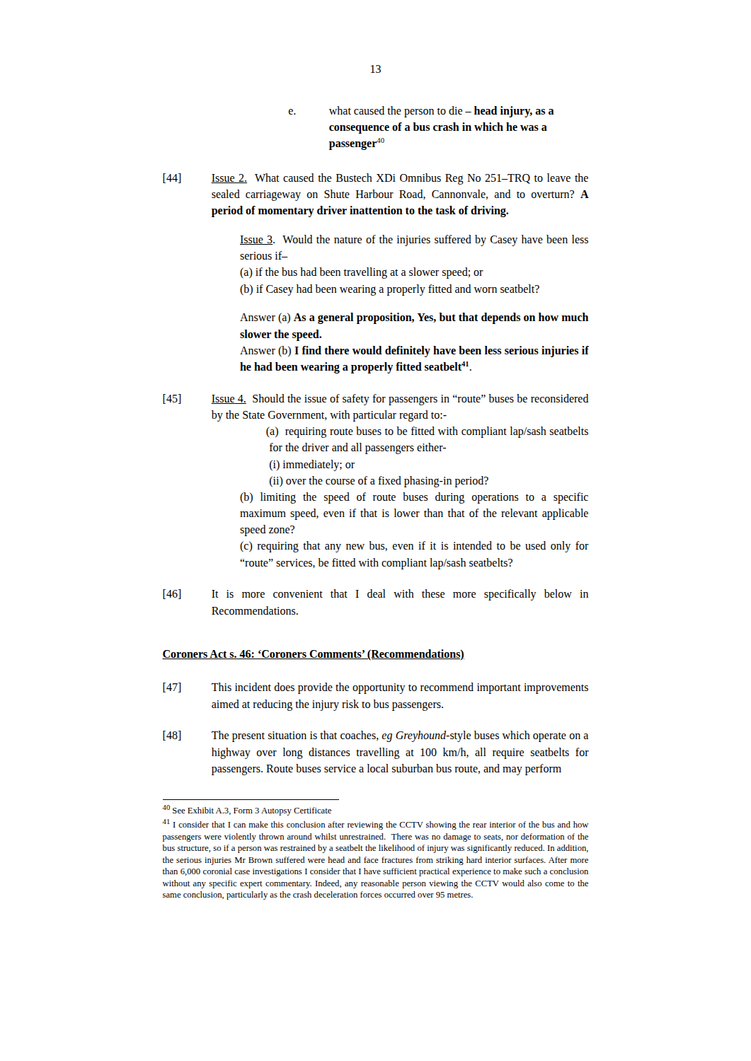13
e. what caused the person to die – head injury, as a consequence of a bus crash in which he was a passenger40
[44]
Issue 2. What caused the Bustech XDi Omnibus Reg No 251–TRQ to leave the sealed carriageway on Shute Harbour Road, Cannonvale, and to overturn? A period of momentary driver inattention to the task of driving.
Issue 3. Would the nature of the injuries suffered by Casey have been less serious if–
(a) if the bus had been travelling at a slower speed; or
(b) if Casey had been wearing a properly fitted and worn seatbelt?
Answer (a) As a general proposition, Yes, but that depends on how much slower the speed.
Answer (b) I find there would definitely have been less serious injuries if he had been wearing a properly fitted seatbelt41.
[45]
Issue 4. Should the issue of safety for passengers in “route” buses be reconsidered by the State Government, with particular regard to:-
(a) requiring route buses to be fitted with compliant lap/sash seatbelts for the driver and all passengers either-
(i) immediately; or
(ii) over the course of a fixed phasing-in period?
(b) limiting the speed of route buses during operations to a specific maximum speed, even if that is lower than that of the relevant applicable speed zone?
(c) requiring that any new bus, even if it is intended to be used only for “route” services, be fitted with compliant lap/sash seatbelts?
[46]
It is more convenient that I deal with these more specifically below in Recommendations.
Coroners Act s. 46: ‘Coroners Comments’ (Recommendations)
[47]
This incident does provide the opportunity to recommend important improvements aimed at reducing the injury risk to bus passengers.
[48]
The present situation is that coaches, eg Greyhound-style buses which operate on a highway over long distances travelling at 100 km/h, all require seatbelts for passengers. Route buses service a local suburban bus route, and may perform
40 See Exhibit A.3, Form 3 Autopsy Certificate
41 I consider that I can make this conclusion after reviewing the CCTV showing the rear interior of the bus and how passengers were violently thrown around whilst unrestrained. There was no damage to seats, nor deformation of the bus structure, so if a person was restrained by a seatbelt the likelihood of injury was significantly reduced. In addition, the serious injuries Mr Brown suffered were head and face fractures from striking hard interior surfaces. After more than 6,000 coronial case investigations I consider that I have sufficient practical experience to make such a conclusion without any specific expert commentary. Indeed, any reasonable person viewing the CCTV would also come to the same conclusion, particularly as the crash deceleration forces occurred over 95 metres.